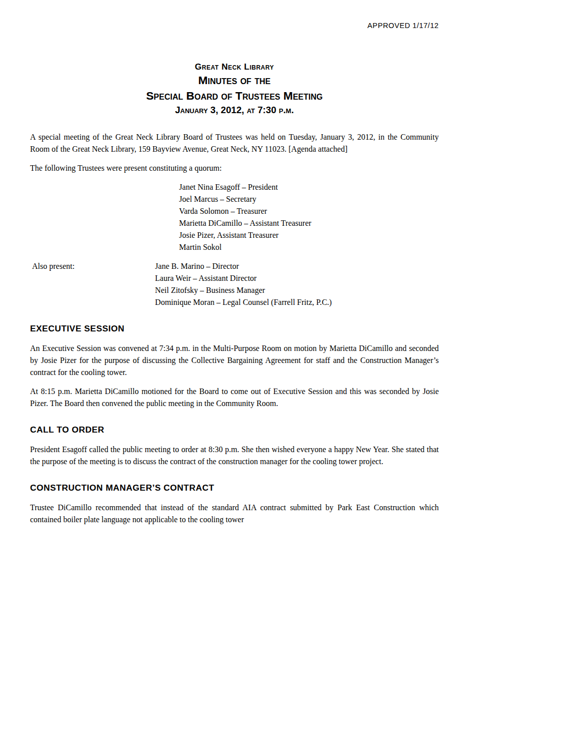APPROVED 1/17/12
Great Neck Library
Minutes of the
Special Board of Trustees Meeting
January 3, 2012, at 7:30 p.m.
A special meeting of the Great Neck Library Board of Trustees was held on Tuesday, January 3, 2012, in the Community Room of the Great Neck Library, 159 Bayview Avenue, Great Neck, NY 11023. [Agenda attached]
The following Trustees were present constituting a quorum:
Janet Nina Esagoff – President
Joel Marcus – Secretary
Varda Solomon – Treasurer
Marietta DiCamillo – Assistant Treasurer
Josie Pizer, Assistant Treasurer
Martin Sokol
| Also present: | Jane B. Marino – Director Laura Weir – Assistant Director Neil Zitofsky – Business Manager Dominique Moran – Legal Counsel (Farrell Fritz, P.C.) |
EXECUTIVE SESSION
An Executive Session was convened at 7:34 p.m. in the Multi-Purpose Room on motion by Marietta DiCamillo and seconded by Josie Pizer for the purpose of discussing the Collective Bargaining Agreement for staff and the Construction Manager’s contract for the cooling tower.
At 8:15 p.m. Marietta DiCamillo motioned for the Board to come out of Executive Session and this was seconded by Josie Pizer. The Board then convened the public meeting in the Community Room.
CALL TO ORDER
President Esagoff called the public meeting to order at 8:30 p.m. She then wished everyone a happy New Year. She stated that the purpose of the meeting is to discuss the contract of the construction manager for the cooling tower project.
CONSTRUCTION MANAGER’S CONTRACT
Trustee DiCamillo recommended that instead of the standard AIA contract submitted by Park East Construction which contained boiler plate language not applicable to the cooling tower